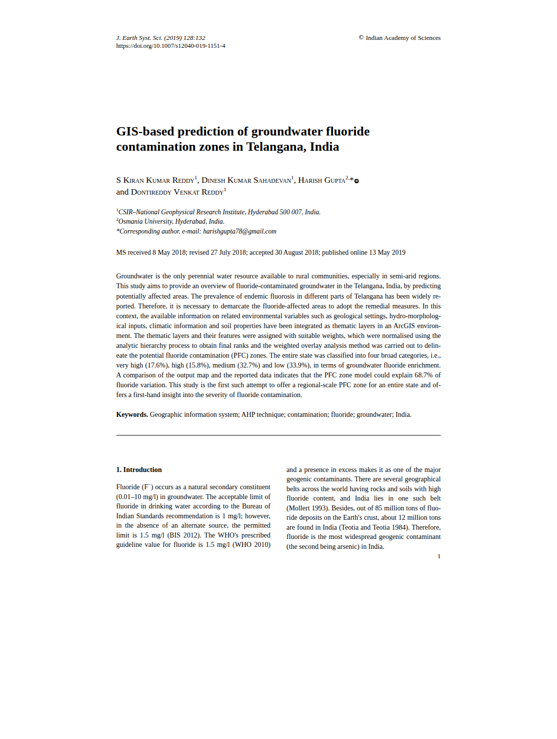J. Earth Syst. Sci. (2019) 128:132 https://doi.org/10.1007/s12040-019-1151-4
© Indian Academy of Sciences
GIS-based prediction of groundwater fluoride
contamination zones in Telangana, India
S Kiran Kumar Reddy1, Dinesh Kumar Sahadevan1, Harish Gupta2,*
and Dontireddy Venkat Reddy1
1CSIR–National Geophysical Research Institute, Hyderabad 500 007, India.
2Osmania University, Hyderabad, India.
*Corresponding author. e-mail: harishgupta78@gmail.com
MS received 8 May 2018; revised 27 July 2018; accepted 30 August 2018; published online 13 May 2019
Groundwater is the only perennial water resource available to rural communities, especially in semi-arid regions. This study aims to provide an overview of fluoride-contaminated groundwater in the Telangana, India, by predicting potentially affected areas. The prevalence of endemic fluorosis in different parts of Telangana has been widely reported. Therefore, it is necessary to demarcate the fluoride-affected areas to adopt the remedial measures. In this context, the available information on related environmental variables such as geological settings, hydro-morphological inputs, climatic information and soil properties have been integrated as thematic layers in an ArcGIS environment. The thematic layers and their features were assigned with suitable weights, which were normalised using the analytic hierarchy process to obtain final ranks and the weighted overlay analysis method was carried out to delineate the potential fluoride contamination (PFC) zones. The entire state was classified into four broad categories, i.e., very high (17.6%), high (15.8%), medium (32.7%) and low (33.9%), in terms of groundwater fluoride enrichment. A comparison of the output map and the reported data indicates that the PFC zone model could explain 68.7% of fluoride variation. This study is the first such attempt to offer a regional-scale PFC zone for an entire state and offers a first-hand insight into the severity of fluoride contamination.
Keywords. Geographic information system; AHP technique; contamination; fluoride; groundwater; India.
1. Introduction
Fluoride (F−) occurs as a natural secondary constituent (0.01–10 mg/l) in groundwater. The acceptable limit of fluoride in drinking water according to the Bureau of Indian Standards recommendation is 1 mg/l; however, in the absence of an alternate source, the permitted limit is 1.5 mg/l (BIS 2012). The WHO's prescribed guideline value for fluoride is 1.5 mg/l (WHO 2010) and a presence in excess makes it as one of the major geogenic contaminants. There are several geographical belts across the world having rocks and soils with high fluoride content, and India lies in one such belt (Mollert 1993). Besides, out of 85 million tons of fluoride deposits on the Earth's crust, about 12 million tons are found in India (Teotia and Teotia 1984). Therefore, fluoride is the most widespread geogenic contaminant (the second being arsenic) in India.
1